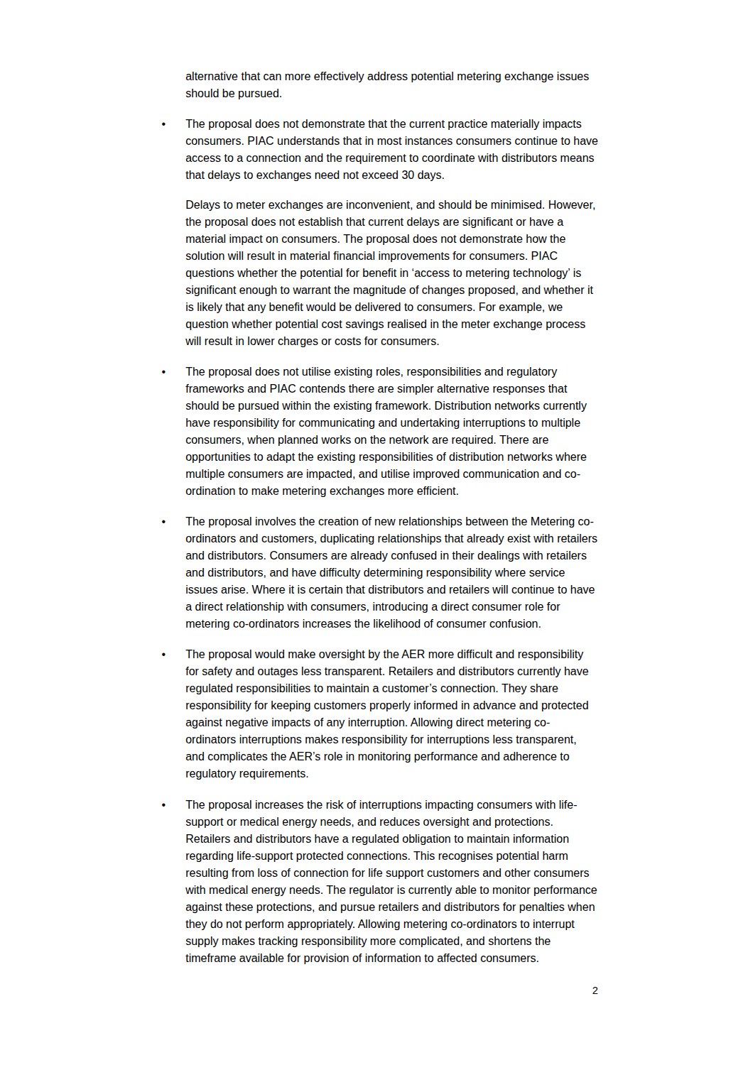alternative that can more effectively address potential metering exchange issues should be pursued.
The proposal does not demonstrate that the current practice materially impacts consumers. PIAC understands that in most instances consumers continue to have access to a connection and the requirement to coordinate with distributors means that delays to exchanges need not exceed 30 days.
Delays to meter exchanges are inconvenient, and should be minimised. However, the proposal does not establish that current delays are significant or have a material impact on consumers. The proposal does not demonstrate how the solution will result in material financial improvements for consumers. PIAC questions whether the potential for benefit in ‘access to metering technology’ is significant enough to warrant the magnitude of changes proposed, and whether it is likely that any benefit would be delivered to consumers. For example, we question whether potential cost savings realised in the meter exchange process will result in lower charges or costs for consumers.
The proposal does not utilise existing roles, responsibilities and regulatory frameworks and PIAC contends there are simpler alternative responses that should be pursued within the existing framework. Distribution networks currently have responsibility for communicating and undertaking interruptions to multiple consumers, when planned works on the network are required. There are opportunities to adapt the existing responsibilities of distribution networks where multiple consumers are impacted, and utilise improved communication and co-ordination to make metering exchanges more efficient.
The proposal involves the creation of new relationships between the Metering co-ordinators and customers, duplicating relationships that already exist with retailers and distributors. Consumers are already confused in their dealings with retailers and distributors, and have difficulty determining responsibility where service issues arise. Where it is certain that distributors and retailers will continue to have a direct relationship with consumers, introducing a direct consumer role for metering co-ordinators increases the likelihood of consumer confusion.
The proposal would make oversight by the AER more difficult and responsibility for safety and outages less transparent. Retailers and distributors currently have regulated responsibilities to maintain a customer’s connection. They share responsibility for keeping customers properly informed in advance and protected against negative impacts of any interruption. Allowing direct metering co-ordinators interruptions makes responsibility for interruptions less transparent, and complicates the AER’s role in monitoring performance and adherence to regulatory requirements.
The proposal increases the risk of interruptions impacting consumers with life-support or medical energy needs, and reduces oversight and protections. Retailers and distributors have a regulated obligation to maintain information regarding life-support protected connections. This recognises potential harm resulting from loss of connection for life support customers and other consumers with medical energy needs. The regulator is currently able to monitor performance against these protections, and pursue retailers and distributors for penalties when they do not perform appropriately. Allowing metering co-ordinators to interrupt supply makes tracking responsibility more complicated, and shortens the timeframe available for provision of information to affected consumers.
2